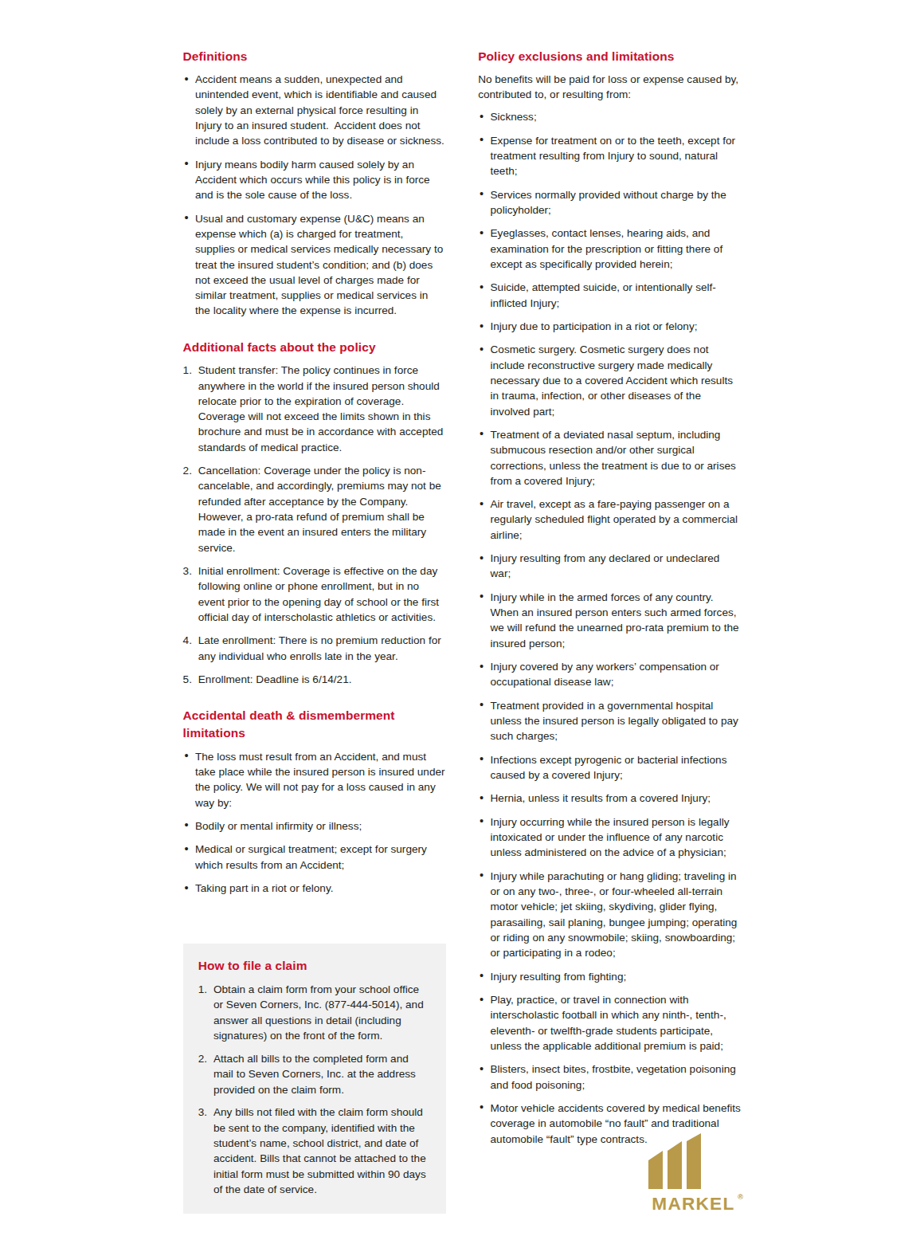Definitions
Accident means a sudden, unexpected and unintended event, which is identifiable and caused solely by an external physical force resulting in Injury to an insured student. Accident does not include a loss contributed to by disease or sickness.
Injury means bodily harm caused solely by an Accident which occurs while this policy is in force and is the sole cause of the loss.
Usual and customary expense (U&C) means an expense which (a) is charged for treatment, supplies or medical services medically necessary to treat the insured student’s condition; and (b) does not exceed the usual level of charges made for similar treatment, supplies or medical services in the locality where the expense is incurred.
Additional facts about the policy
Student transfer: The policy continues in force anywhere in the world if the insured person should relocate prior to the expiration of coverage. Coverage will not exceed the limits shown in this brochure and must be in accordance with accepted standards of medical practice.
Cancellation: Coverage under the policy is non-cancelable, and accordingly, premiums may not be refunded after acceptance by the Company. However, a pro-rata refund of premium shall be made in the event an insured enters the military service.
Initial enrollment: Coverage is effective on the day following online or phone enrollment, but in no event prior to the opening day of school or the first official day of interscholastic athletics or activities.
Late enrollment: There is no premium reduction for any individual who enrolls late in the year.
Enrollment: Deadline is 6/14/21.
Accidental death & dismemberment limitations
The loss must result from an Accident, and must take place while the insured person is insured under the policy. We will not pay for a loss caused in any way by:
Bodily or mental infirmity or illness;
Medical or surgical treatment; except for surgery which results from an Accident;
Taking part in a riot or felony.
How to file a claim
Obtain a claim form from your school office or Seven Corners, Inc. (877-444-5014), and answer all questions in detail (including signatures) on the front of the form.
Attach all bills to the completed form and mail to Seven Corners, Inc. at the address provided on the claim form.
Any bills not filed with the claim form should be sent to the company, identified with the student’s name, school district, and date of accident. Bills that cannot be attached to the initial form must be submitted within 90 days of the date of service.
Policy exclusions and limitations
No benefits will be paid for loss or expense caused by, contributed to, or resulting from:
Sickness;
Expense for treatment on or to the teeth, except for treatment resulting from Injury to sound, natural teeth;
Services normally provided without charge by the policyholder;
Eyeglasses, contact lenses, hearing aids, and examination for the prescription or fitting there of except as specifically provided herein;
Suicide, attempted suicide, or intentionally self-inflicted Injury;
Injury due to participation in a riot or felony;
Cosmetic surgery. Cosmetic surgery does not include reconstructive surgery made medically necessary due to a covered Accident which results in trauma, infection, or other diseases of the involved part;
Treatment of a deviated nasal septum, including submucous resection and/or other surgical corrections, unless the treatment is due to or arises from a covered Injury;
Air travel, except as a fare-paying passenger on a regularly scheduled flight operated by a commercial airline;
Injury resulting from any declared or undeclared war;
Injury while in the armed forces of any country. When an insured person enters such armed forces, we will refund the unearned pro-rata premium to the insured person;
Injury covered by any workers’ compensation or occupational disease law;
Treatment provided in a governmental hospital unless the insured person is legally obligated to pay such charges;
Infections except pyrogenic or bacterial infections caused by a covered Injury;
Hernia, unless it results from a covered Injury;
Injury occurring while the insured person is legally intoxicated or under the influence of any narcotic unless administered on the advice of a physician;
Injury while parachuting or hang gliding; traveling in or on any two-, three-, or four-wheeled all-terrain motor vehicle; jet skiing, skydiving, glider flying, parasailing, sail planing, bungee jumping; operating or riding on any snowmobile; skiing, snowboarding; or participating in a rodeo;
Injury resulting from fighting;
Play, practice, or travel in connection with interscholastic football in which any ninth-, tenth-, eleventh- or twelfth-grade students participate, unless the applicable additional premium is paid;
Blisters, insect bites, frostbite, vegetation poisoning and food poisoning;
Motor vehicle accidents covered by medical benefits coverage in automobile “no fault” and traditional automobile “fault” type contracts.
MARKEL®